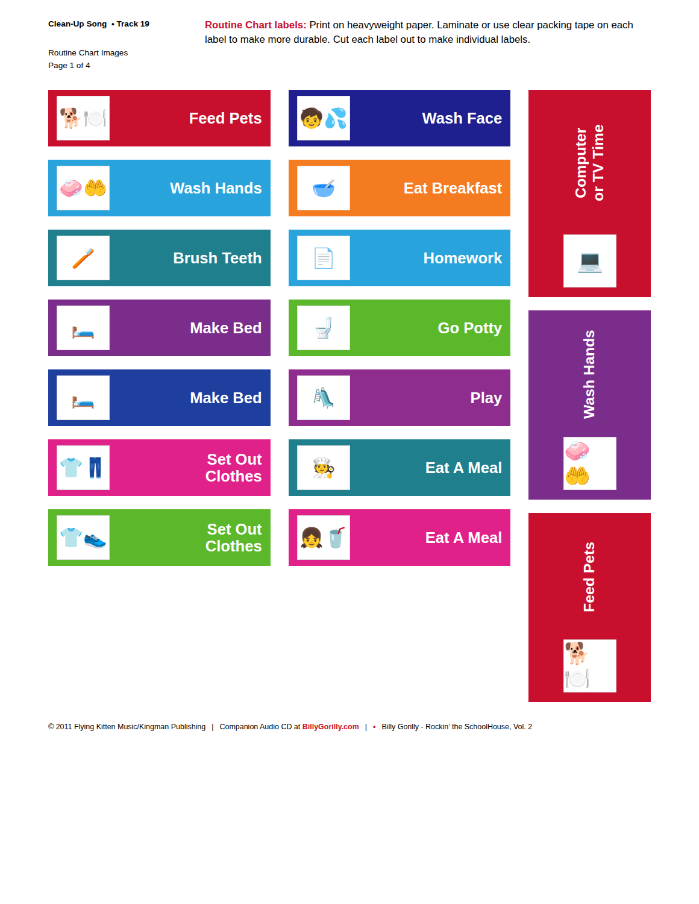Clean-Up Song • Track 19
Routine Chart Images
Page 1 of 4
Routine Chart labels: Print on heavyweight paper. Laminate or use clear packing tape on each label to make more durable. Cut each label out to make individual labels.
🐕🍽️
Feed Pets
🧼🤲
Wash Hands
🪥
Brush Teeth
🛏️
Make Bed
🛏️
Make Bed
👕👖
Set Out
Clothes
👕👟
Set Out
Clothes
🧒💦
Wash Face
🥣
Eat Breakfast
📄
Homework
🚽
Go Potty
🛝
Play
🧑‍🍳
Eat A Meal
👧🥤
Eat A Meal
Computer
or TV Time
💻
Wash Hands
🧼🤲
Feed Pets
🐕🍽️
© 2011 Flying Kitten Music/Kingman Publishing | Companion Audio CD at BillyGorilly.com | • Billy Gorilly - Rockin’ the SchoolHouse, Vol. 2